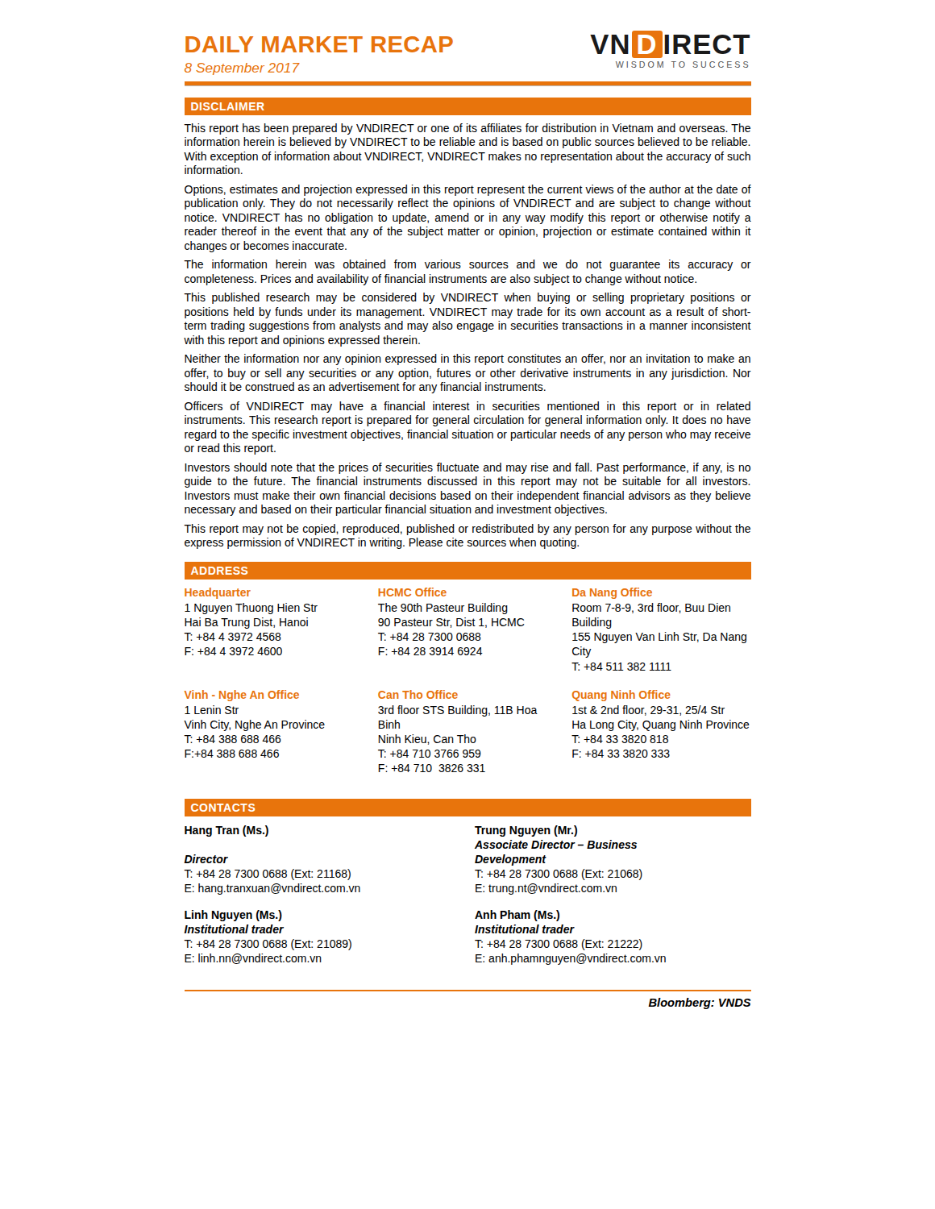DAILY MARKET RECAP
8 September 2017
VN DIRECT
WISDOM TO SUCCESS
DISCLAIMER
This report has been prepared by VNDIRECT or one of its affiliates for distribution in Vietnam and overseas. The information herein is believed by VNDIRECT to be reliable and is based on public sources believed to be reliable. With exception of information about VNDIRECT, VNDIRECT makes no representation about the accuracy of such information.
Options, estimates and projection expressed in this report represent the current views of the author at the date of publication only. They do not necessarily reflect the opinions of VNDIRECT and are subject to change without notice. VNDIRECT has no obligation to update, amend or in any way modify this report or otherwise notify a reader thereof in the event that any of the subject matter or opinion, projection or estimate contained within it changes or becomes inaccurate.
The information herein was obtained from various sources and we do not guarantee its accuracy or completeness. Prices and availability of financial instruments are also subject to change without notice.
This published research may be considered by VNDIRECT when buying or selling proprietary positions or positions held by funds under its management. VNDIRECT may trade for its own account as a result of short-term trading suggestions from analysts and may also engage in securities transactions in a manner inconsistent with this report and opinions expressed therein.
Neither the information nor any opinion expressed in this report constitutes an offer, nor an invitation to make an offer, to buy or sell any securities or any option, futures or other derivative instruments in any jurisdiction. Nor should it be construed as an advertisement for any financial instruments.
Officers of VNDIRECT may have a financial interest in securities mentioned in this report or in related instruments. This research report is prepared for general circulation for general information only. It does no have regard to the specific investment objectives, financial situation or particular needs of any person who may receive or read this report.
Investors should note that the prices of securities fluctuate and may rise and fall. Past performance, if any, is no guide to the future. The financial instruments discussed in this report may not be suitable for all investors. Investors must make their own financial decisions based on their independent financial advisors as they believe necessary and based on their particular financial situation and investment objectives.
This report may not be copied, reproduced, published or redistributed by any person for any purpose without the express permission of VNDIRECT in writing. Please cite sources when quoting.
ADDRESS
Headquarter
1 Nguyen Thuong Hien Str
Hai Ba Trung Dist, Hanoi
T: +84 4 3972 4568
F: +84 4 3972 4600
HCMC Office
The 90th Pasteur Building
90 Pasteur Str, Dist 1, HCMC
T: +84 28 7300 0688
F: +84 28 3914 6924
Da Nang Office
Room 7-8-9, 3rd floor, Buu Dien Building
155 Nguyen Van Linh Str, Da Nang City
T: +84 511 382 1111
Vinh - Nghe An Office
1 Lenin Str
Vinh City, Nghe An Province
T: +84 388 688 466
F:+84 388 688 466
Can Tho Office
3rd floor STS Building, 11B Hoa Binh
Ninh Kieu, Can Tho
T: +84 710 3766 959
F: +84 710 3826 331
Quang Ninh Office
1st & 2nd floor, 29-31, 25/4 Str
Ha Long City, Quang Ninh Province
T: +84 33 3820 818
F: +84 33 3820 333
CONTACTS
Hang Tran (Ms.)
Director
T: +84 28 7300 0688 (Ext: 21168)
E: hang.tranxuan@vndirect.com.vn
Trung Nguyen (Mr.)
Associate Director – Business
Development
T: +84 28 7300 0688 (Ext: 21068)
E: trung.nt@vndirect.com.vn
Linh Nguyen (Ms.)
Institutional trader
T: +84 28 7300 0688 (Ext: 21089)
E: linh.nn@vndirect.com.vn
Anh Pham (Ms.)
Institutional trader
T: +84 28 7300 0688 (Ext: 21222)
E: anh.phamnguyen@vndirect.com.vn
Bloomberg: VNDS